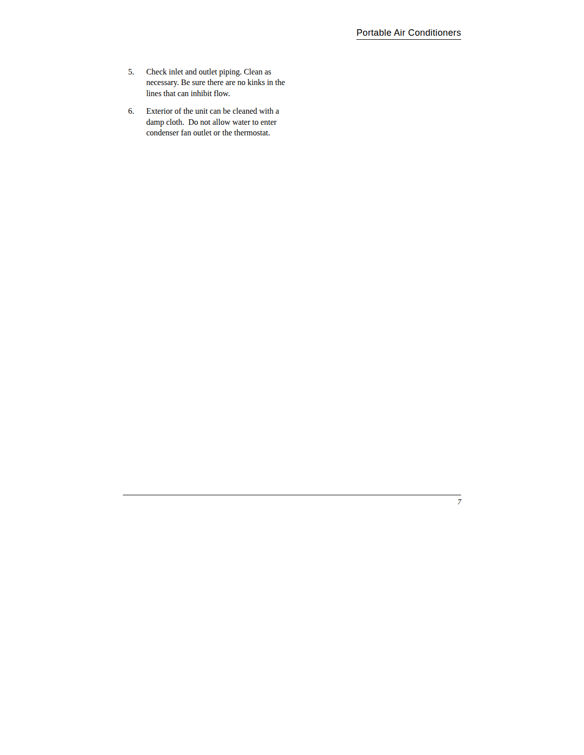Portable Air Conditioners
5. Check inlet and outlet piping. Clean as necessary. Be sure there are no kinks in the lines that can inhibit flow.
6. Exterior of the unit can be cleaned with a damp cloth. Do not allow water to enter condenser fan outlet or the thermostat.
7